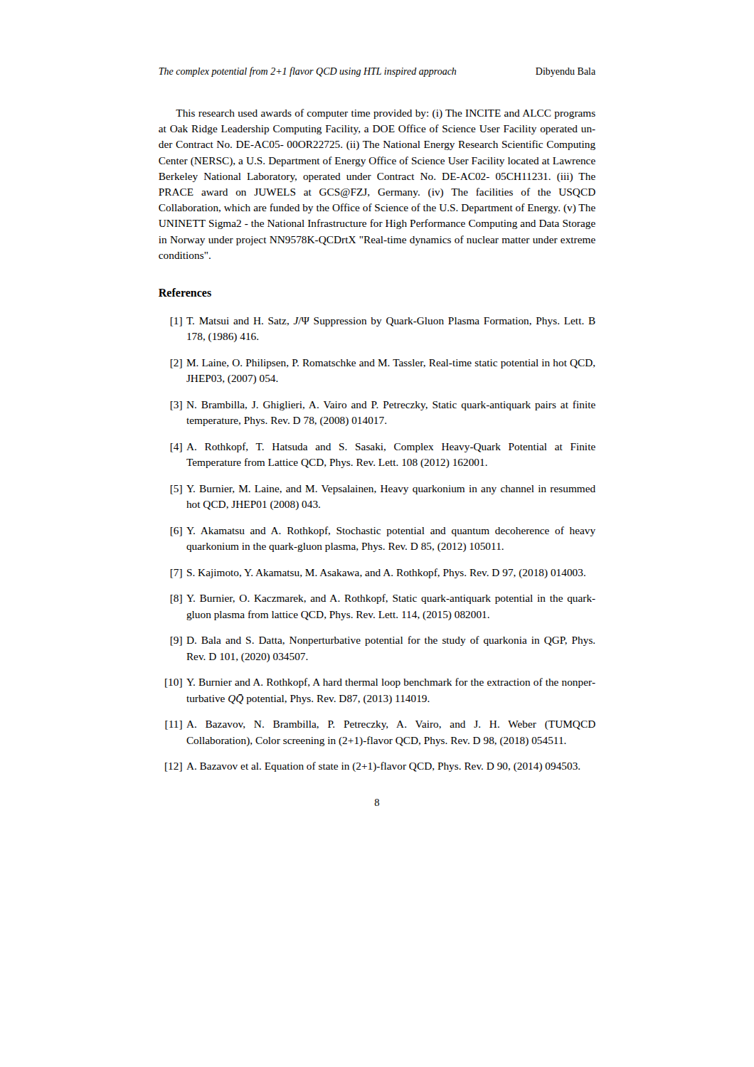The complex potential from 2+1 flavor QCD using HTL inspired approach Dibyendu Bala
This research used awards of computer time provided by: (i) The INCITE and ALCC programs at Oak Ridge Leadership Computing Facility, a DOE Office of Science User Facility operated under Contract No. DE-AC05- 00OR22725. (ii) The National Energy Research Scientific Computing Center (NERSC), a U.S. Department of Energy Office of Science User Facility located at Lawrence Berkeley National Laboratory, operated under Contract No. DE-AC02- 05CH11231. (iii) The PRACE award on JUWELS at GCS@FZJ, Germany. (iv) The facilities of the USQCD Collaboration, which are funded by the Office of Science of the U.S. Department of Energy. (v) The UNINETT Sigma2 - the National Infrastructure for High Performance Computing and Data Storage in Norway under project NN9578K-QCDrtX "Real-time dynamics of nuclear matter under extreme conditions".
References
T. Matsui and H. Satz, J/Ψ Suppression by Quark-Gluon Plasma Formation, Phys. Lett. B 178, (1986) 416.
M. Laine, O. Philipsen, P. Romatschke and M. Tassler, Real-time static potential in hot QCD, JHEP03, (2007) 054.
N. Brambilla, J. Ghiglieri, A. Vairo and P. Petreczky, Static quark-antiquark pairs at finite temperature, Phys. Rev. D 78, (2008) 014017.
A. Rothkopf, T. Hatsuda and S. Sasaki, Complex Heavy-Quark Potential at Finite Temperature from Lattice QCD, Phys. Rev. Lett. 108 (2012) 162001.
Y. Burnier, M. Laine, and M. Vepsalainen, Heavy quarkonium in any channel in resummed hot QCD, JHEP01 (2008) 043.
Y. Akamatsu and A. Rothkopf, Stochastic potential and quantum decoherence of heavy quarkonium in the quark-gluon plasma, Phys. Rev. D 85, (2012) 105011.
S. Kajimoto, Y. Akamatsu, M. Asakawa, and A. Rothkopf, Phys. Rev. D 97, (2018) 014003.
Y. Burnier, O. Kaczmarek, and A. Rothkopf, Static quark-antiquark potential in the quark-gluon plasma from lattice QCD, Phys. Rev. Lett. 114, (2015) 082001.
D. Bala and S. Datta, Nonperturbative potential for the study of quarkonia in QGP, Phys. Rev. D 101, (2020) 034507.
Y. Burnier and A. Rothkopf, A hard thermal loop benchmark for the extraction of the nonperturbative QQ̄ potential, Phys. Rev. D87, (2013) 114019.
A. Bazavov, N. Brambilla, P. Petreczky, A. Vairo, and J. H. Weber (TUMQCD Collaboration), Color screening in (2+1)-flavor QCD, Phys. Rev. D 98, (2018) 054511.
A. Bazavov et al. Equation of state in (2+1)-flavor QCD, Phys. Rev. D 90, (2014) 094503.
8